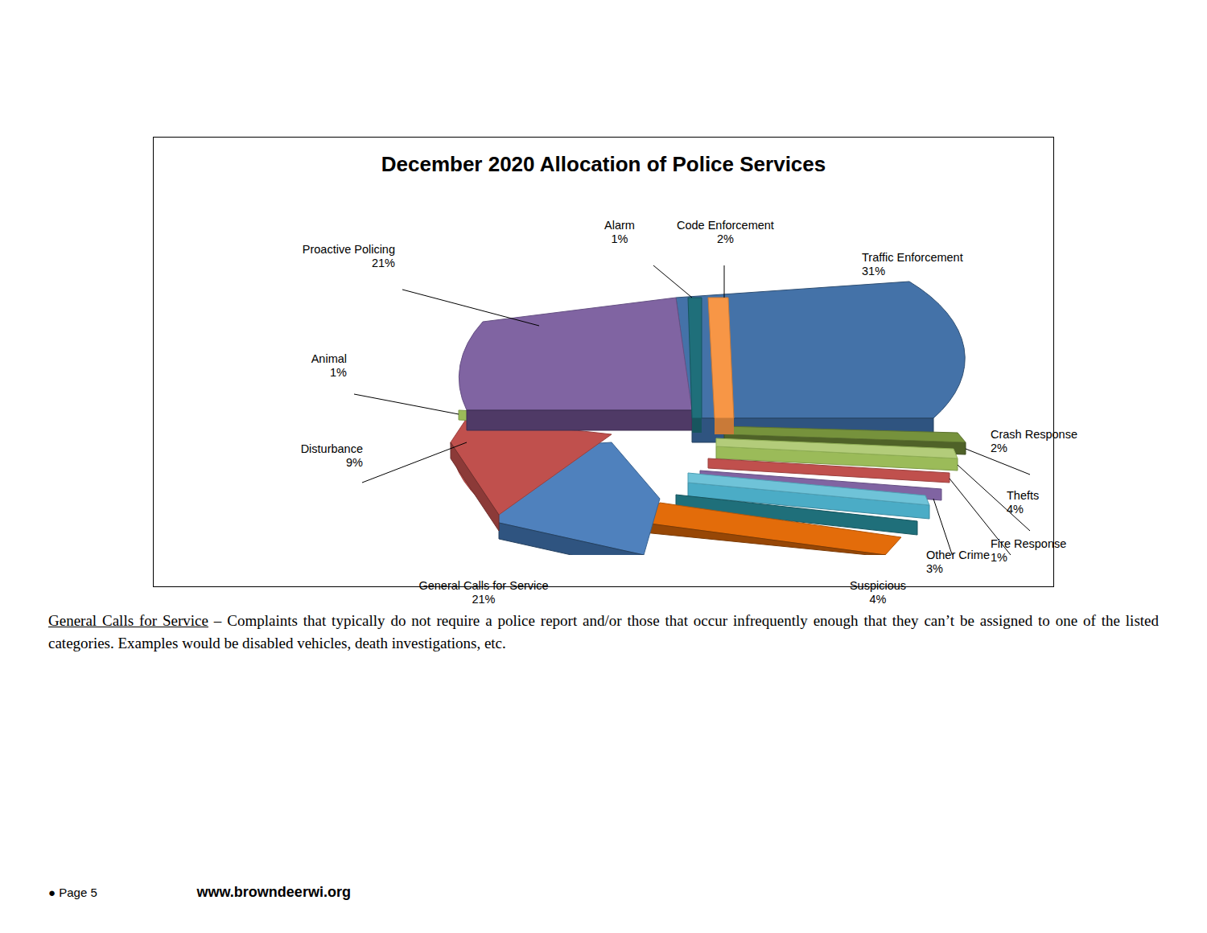December 2020 Allocation of Police Services
Alarm
1%
Code Enforcement
2%
Proactive Policing
21%
Animal
1%
Disturbance
9%
General Calls for Service
21%
Suspicious
4%
Other Crime
3%
Fire Response
1%
Thefts
4%
Crash Response
2%
Traffic Enforcement
31%
General Calls for Service – Complaints that typically do not require a police report and/or those that occur infrequently enough that they can’t be assigned to one of the listed categories. Examples would be disabled vehicles, death investigations, etc.
● Page 5 www.browndeerwi.org